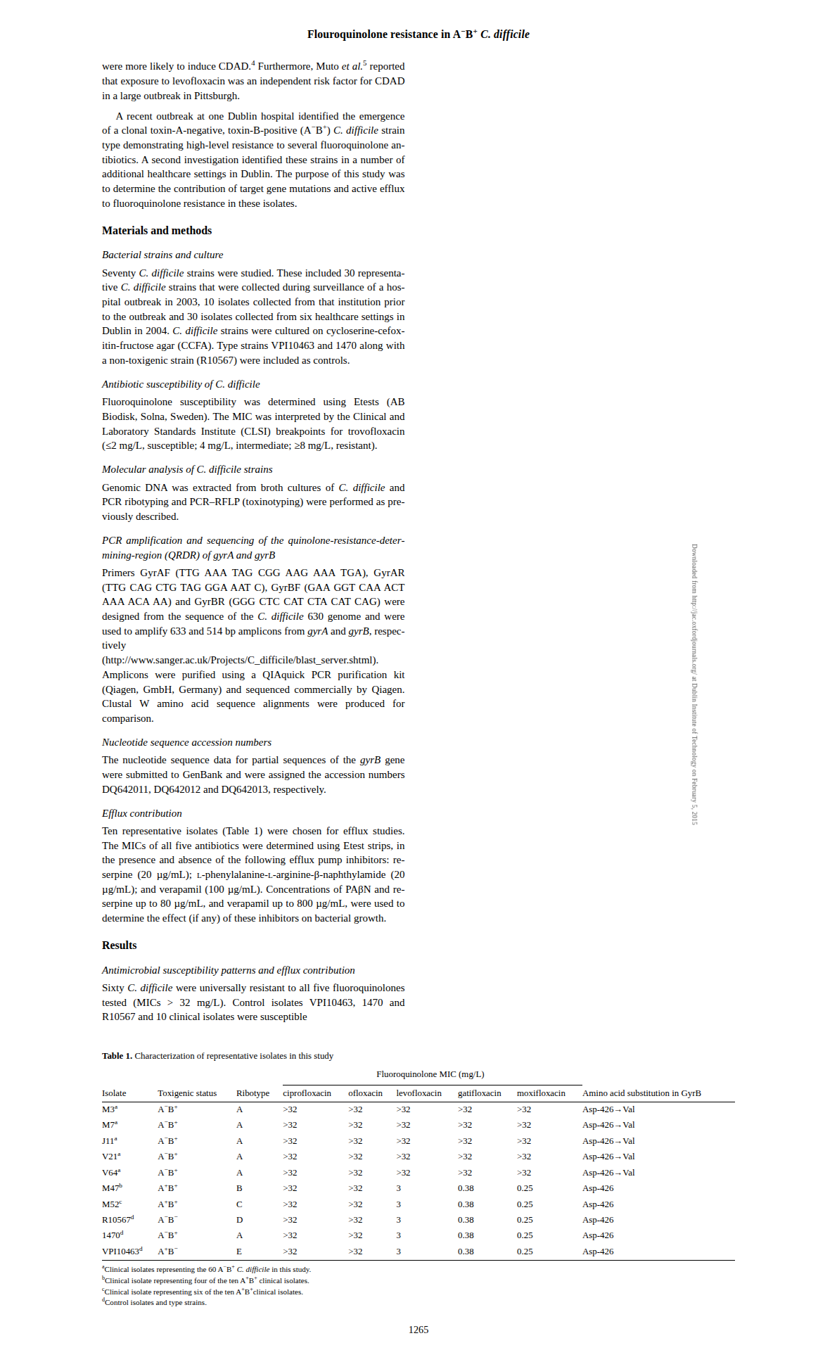Downloaded from http://jac.oxfordjournals.org/ at Dublin Institute of Technology on February 5, 2015
Flouroquinolone resistance in A−B+ C. difficile
were more likely to induce CDAD.4 Furthermore, Muto et al.5 reported that exposure to levofloxacin was an independent risk factor for CDAD in a large outbreak in Pittsburgh.
A recent outbreak at one Dublin hospital identified the emergence of a clonal toxin-A-negative, toxin-B-positive (A−B+) C. difficile strain type demonstrating high-level resistance to several fluoroquinolone antibiotics. A second investigation identified these strains in a number of additional healthcare settings in Dublin. The purpose of this study was to determine the contribution of target gene mutations and active efflux to fluoroquinolone resistance in these isolates.
Materials and methods
Bacterial strains and culture
Seventy C. difficile strains were studied. These included 30 representative C. difficile strains that were collected during surveillance of a hospital outbreak in 2003, 10 isolates collected from that institution prior to the outbreak and 30 isolates collected from six healthcare settings in Dublin in 2004. C. difficile strains were cultured on cycloserine-cefoxitin-fructose agar (CCFA). Type strains VPI10463 and 1470 along with a non-toxigenic strain (R10567) were included as controls.
Antibiotic susceptibility of C. difficile
Fluoroquinolone susceptibility was determined using Etests (AB Biodisk, Solna, Sweden). The MIC was interpreted by the Clinical and Laboratory Standards Institute (CLSI) breakpoints for trovofloxacin (≤2 mg/L, susceptible; 4 mg/L, intermediate; ≥8 mg/L, resistant).
Molecular analysis of C. difficile strains
Genomic DNA was extracted from broth cultures of C. difficile and PCR ribotyping and PCR–RFLP (toxinotyping) were performed as previously described.
PCR amplification and sequencing of the quinolone-resistance-determining-region (QRDR) of gyrA and gyrB
Primers GyrAF (TTG AAA TAG CGG AAG AAA TGA), GyrAR (TTG CAG CTG TAG GGA AAT C), GyrBF (GAA GGT CAA ACT AAA ACA AA) and GyrBR (GGG CTC CAT CTA CAT CAG) were designed from the sequence of the C. difficile 630 genome and were used to amplify 633 and 514 bp amplicons from gyrA and gyrB, respectively (http://www.sanger.ac.uk/Projects/C_difficile/blast_server.shtml). Amplicons were purified using a QIAquick PCR purification kit (Qiagen, GmbH, Germany) and sequenced commercially by Qiagen. Clustal W amino acid sequence alignments were produced for comparison.
Nucleotide sequence accession numbers
The nucleotide sequence data for partial sequences of the gyrB gene were submitted to GenBank and were assigned the accession numbers DQ642011, DQ642012 and DQ642013, respectively.
Efflux contribution
Ten representative isolates (Table 1) were chosen for efflux studies. The MICs of all five antibiotics were determined using Etest strips, in the presence and absence of the following efflux pump inhibitors: reserpine (20 µg/mL); l-phenylalanine-l-arginine-β-naphthylamide (20 µg/mL); and verapamil (100 µg/mL). Concentrations of PAβN and reserpine up to 80 µg/mL, and verapamil up to 800 µg/mL, were used to determine the effect (if any) of these inhibitors on bacterial growth.
Results
Antimicrobial susceptibility patterns and efflux contribution
Sixty C. difficile were universally resistant to all five fluoroquinolones tested (MICs > 32 mg/L). Control isolates VPI10463, 1470 and R10567 and 10 clinical isolates were susceptible
Table 1. Characterization of representative isolates in this study
| | | | Fluoroquinolone MIC (mg/L) | |
| --- | --- | --- | --- | --- |
| Isolate | Toxigenic status | Ribotype | ciprofloxacin | ofloxacin | levofloxacin | gatifloxacin | moxifloxacin | Amino acid substitution in GyrB |
| M3 a | A − B + | A | >32 | >32 | >32 | >32 | >32 | Asp-426→Val |
| M7 a | A − B + | A | >32 | >32 | >32 | >32 | >32 | Asp-426→Val |
| J11 a | A − B + | A | >32 | >32 | >32 | >32 | >32 | Asp-426→Val |
| V21 a | A − B + | A | >32 | >32 | >32 | >32 | >32 | Asp-426→Val |
| V64 a | A − B + | A | >32 | >32 | >32 | >32 | >32 | Asp-426→Val |
| M47 b | A + B + | B | >32 | >32 | 3 | 0.38 | 0.25 | Asp-426 |
| M52 c | A + B + | C | >32 | >32 | 3 | 0.38 | 0.25 | Asp-426 |
| R10567 d | A − B − | D | >32 | >32 | 3 | 0.38 | 0.25 | Asp-426 |
| 1470 d | A − B + | A | >32 | >32 | 3 | 0.38 | 0.25 | Asp-426 |
| VPI10463 d | A + B − | E | >32 | >32 | 3 | 0.38 | 0.25 | Asp-426 |
aClinical isolates representing the 60 A−B+ C. difficile in this study.
bClinical isolate representing four of the ten A+B+ clinical isolates.
cClinical isolate representing six of the ten A+B+clinical isolates.
dControl isolates and type strains.
1265